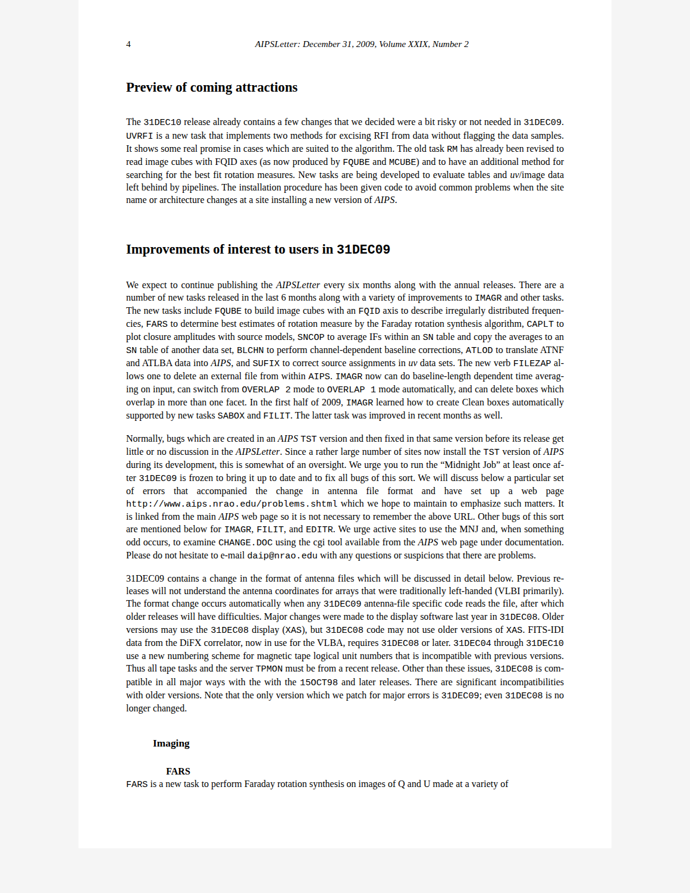4 AIPS Letter: December 31, 2009, Volume XXIX, Number 2
Preview of coming attractions
The 31DEC10 release already contains a few changes that we decided were a bit risky or not needed in 31DEC09. UVRFI is a new task that implements two methods for excising RFI from data without flagging the data samples. It shows some real promise in cases which are suited to the algorithm. The old task RM has already been revised to read image cubes with FQID axes (as now produced by FQUBE and MCUBE) and to have an additional method for searching for the best fit rotation measures. New tasks are being developed to evaluate tables and uv/image data left behind by pipelines. The installation procedure has been given code to avoid common problems when the site name or architecture changes at a site installing a new version of AIPS.
Improvements of interest to users in 31DEC09
We expect to continue publishing the AIPSLetter every six months along with the annual releases. There are a number of new tasks released in the last 6 months along with a variety of improvements to IMAGR and other tasks. The new tasks include FQUBE to build image cubes with an FQID axis to describe irregularly distributed frequencies, FARS to determine best estimates of rotation measure by the Faraday rotation synthesis algorithm, CAPLT to plot closure amplitudes with source models, SNCOP to average IFs within an SN table and copy the averages to an SN table of another data set, BLCHN to perform channel-dependent baseline corrections, ATLOD to translate ATNF and ATLBA data into AIPS, and SUFIX to correct source assignments in uv data sets. The new verb FILEZAP allows one to delete an external file from within AIPS. IMAGR now can do baseline-length dependent time averaging on input, can switch from OVERLAP 2 mode to OVERLAP 1 mode automatically, and can delete boxes which overlap in more than one facet. In the first half of 2009, IMAGR learned how to create Clean boxes automatically supported by new tasks SABOX and FILIT. The latter task was improved in recent months as well.
Normally, bugs which are created in an AIPS TST version and then fixed in that same version before its release get little or no discussion in the AIPSLetter. Since a rather large number of sites now install the TST version of AIPS during its development, this is somewhat of an oversight. We urge you to run the “Midnight Job” at least once after 31DEC09 is frozen to bring it up to date and to fix all bugs of this sort. We will discuss below a particular set of errors that accompanied the change in antenna file format and have set up a web page http://www.aips.nrao.edu/problems.shtml which we hope to maintain to emphasize such matters. It is linked from the main AIPS web page so it is not necessary to remember the above URL. Other bugs of this sort are mentioned below for IMAGR, FILIT, and EDITR. We urge active sites to use the MNJ and, when something odd occurs, to examine CHANGE.DOC using the cgi tool available from the AIPS web page under documentation. Please do not hesitate to e-mail daip@nrao.edu with any questions or suspicions that there are problems.
31DEC09 contains a change in the format of antenna files which will be discussed in detail below. Previous releases will not understand the antenna coordinates for arrays that were traditionally left-handed (VLBI primarily). The format change occurs automatically when any 31DEC09 antenna-file specific code reads the file, after which older releases will have difficulties. Major changes were made to the display software last year in 31DEC08. Older versions may use the 31DEC08 display (XAS), but 31DEC08 code may not use older versions of XAS. FITS-IDI data from the DiFX correlator, now in use for the VLBA, requires 31DEC08 or later. 31DEC04 through 31DEC10 use a new numbering scheme for magnetic tape logical unit numbers that is incompatible with previous versions. Thus all tape tasks and the server TPMON must be from a recent release. Other than these issues, 31DEC08 is compatible in all major ways with the with the 15OCT98 and later releases. There are significant incompatibilities with older versions. Note that the only version which we patch for major errors is 31DEC09; even 31DEC08 is no longer changed.
Imaging
FARS
FARS is a new task to perform Faraday rotation synthesis on images of Q and U made at a variety of